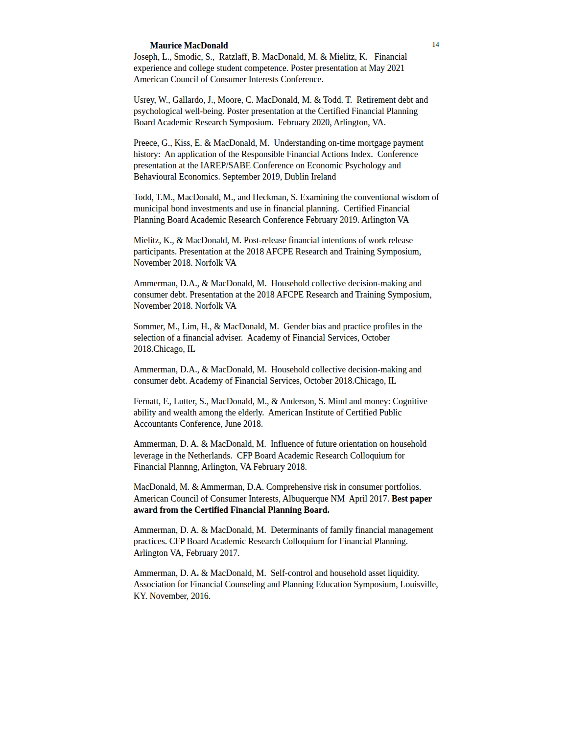Maurice MacDonald 14
Joseph, L., Smodic, S., Ratzlaff, B. MacDonald, M. & Mielitz, K. Financial experience and college student competence. Poster presentation at May 2021 American Council of Consumer Interests Conference.
Usrey, W., Gallardo, J., Moore, C. MacDonald, M. & Todd. T. Retirement debt and psychological well-being. Poster presentation at the Certified Financial Planning Board Academic Research Symposium. February 2020, Arlington, VA.
Preece, G., Kiss, E. & MacDonald, M. Understanding on-time mortgage payment history: An application of the Responsible Financial Actions Index. Conference presentation at the IAREP/SABE Conference on Economic Psychology and Behavioural Economics. September 2019, Dublin Ireland
Todd, T.M., MacDonald, M., and Heckman, S. Examining the conventional wisdom of municipal bond investments and use in financial planning. Certified Financial Planning Board Academic Research Conference February 2019. Arlington VA
Mielitz, K., & MacDonald, M. Post-release financial intentions of work release participants. Presentation at the 2018 AFCPE Research and Training Symposium, November 2018. Norfolk VA
Ammerman, D.A., & MacDonald, M. Household collective decision-making and consumer debt. Presentation at the 2018 AFCPE Research and Training Symposium, November 2018. Norfolk VA
Sommer, M., Lim, H., & MacDonald, M. Gender bias and practice profiles in the selection of a financial adviser. Academy of Financial Services, October 2018.Chicago, IL
Ammerman, D.A., & MacDonald, M. Household collective decision-making and consumer debt. Academy of Financial Services, October 2018.Chicago, IL
Fernatt, F., Lutter, S., MacDonald, M., & Anderson, S. Mind and money: Cognitive ability and wealth among the elderly. American Institute of Certified Public Accountants Conference, June 2018.
Ammerman, D. A. & MacDonald, M. Influence of future orientation on household leverage in the Netherlands. CFP Board Academic Research Colloquium for Financial Plannng, Arlington, VA February 2018.
MacDonald, M. & Ammerman, D.A. Comprehensive risk in consumer portfolios. American Council of Consumer Interests, Albuquerque NM April 2017. Best paper award from the Certified Financial Planning Board.
Ammerman, D. A. & MacDonald, M. Determinants of family financial management practices. CFP Board Academic Research Colloquium for Financial Planning. Arlington VA, February 2017.
Ammerman, D. A. & MacDonald, M. Self-control and household asset liquidity. Association for Financial Counseling and Planning Education Symposium, Louisville, KY. November, 2016.